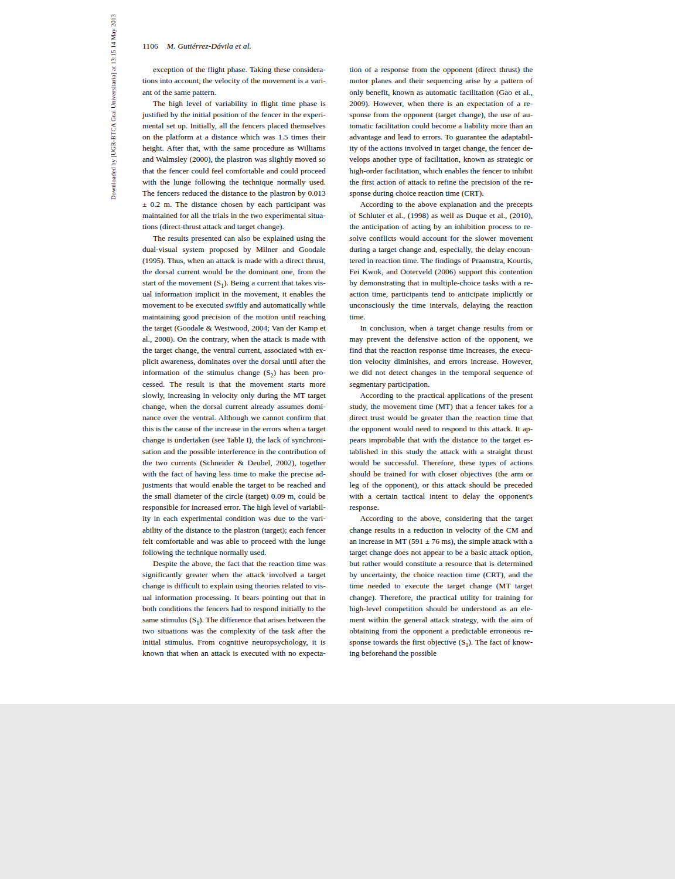Downloaded by [UGR-BTCA Gral Universitaria] at 13:15 14 May 2013
1106 M. Gutiérrez-Dávila et al.
exception of the flight phase. Taking these considerations into account, the velocity of the movement is a variant of the same pattern.
The high level of variability in flight time phase is justified by the initial position of the fencer in the experimental set up. Initially, all the fencers placed themselves on the platform at a distance which was 1.5 times their height. After that, with the same procedure as Williams and Walmsley (2000), the plastron was slightly moved so that the fencer could feel comfortable and could proceed with the lunge following the technique normally used. The fencers reduced the distance to the plastron by 0.013 ± 0.2 m. The distance chosen by each participant was maintained for all the trials in the two experimental situations (direct-thrust attack and target change).
The results presented can also be explained using the dual-visual system proposed by Milner and Goodale (1995). Thus, when an attack is made with a direct thrust, the dorsal current would be the dominant one, from the start of the movement (S1). Being a current that takes visual information implicit in the movement, it enables the movement to be executed swiftly and automatically while maintaining good precision of the motion until reaching the target (Goodale & Westwood, 2004; Van der Kamp et al., 2008). On the contrary, when the attack is made with the target change, the ventral current, associated with explicit awareness, dominates over the dorsal until after the information of the stimulus change (S2) has been processed. The result is that the movement starts more slowly, increasing in velocity only during the MT target change, when the dorsal current already assumes dominance over the ventral. Although we cannot confirm that this is the cause of the increase in the errors when a target change is undertaken (see Table I), the lack of synchronisation and the possible interference in the contribution of the two currents (Schneider & Deubel, 2002), together with the fact of having less time to make the precise adjustments that would enable the target to be reached and the small diameter of the circle (target) 0.09 m, could be responsible for increased error. The high level of variability in each experimental condition was due to the variability of the distance to the plastron (target); each fencer felt comfortable and was able to proceed with the lunge following the technique normally used.
Despite the above, the fact that the reaction time was significantly greater when the attack involved a target change is difficult to explain using theories related to visual information processing. It bears pointing out that in both conditions the fencers had to respond initially to the same stimulus (S1). The difference that arises between the two situations was the complexity of the task after the initial stimulus. From cognitive neuropsychology, it is known that when an attack is executed with no expectation of a response from the opponent (direct thrust) the motor planes and their sequencing arise by a pattern of only benefit, known as automatic facilitation (Gao et al., 2009). However, when there is an expectation of a response from the opponent (target change), the use of automatic facilitation could become a liability more than an advantage and lead to errors. To guarantee the adaptability of the actions involved in target change, the fencer develops another type of facilitation, known as strategic or high-order facilitation, which enables the fencer to inhibit the first action of attack to refine the precision of the response during choice reaction time (CRT).
According to the above explanation and the precepts of Schluter et al., (1998) as well as Duque et al., (2010), the anticipation of acting by an inhibition process to resolve conflicts would account for the slower movement during a target change and, especially, the delay encountered in reaction time. The findings of Praamstra, Kourtis, Fei Kwok, and Ooterveld (2006) support this contention by demonstrating that in multiple-choice tasks with a reaction time, participants tend to anticipate implicitly or unconsciously the time intervals, delaying the reaction time.
In conclusion, when a target change results from or may prevent the defensive action of the opponent, we find that the reaction response time increases, the execution velocity diminishes, and errors increase. However, we did not detect changes in the temporal sequence of segmentary participation.
According to the practical applications of the present study, the movement time (MT) that a fencer takes for a direct trust would be greater than the reaction time that the opponent would need to respond to this attack. It appears improbable that with the distance to the target established in this study the attack with a straight thrust would be successful. Therefore, these types of actions should be trained for with closer objectives (the arm or leg of the opponent), or this attack should be preceded with a certain tactical intent to delay the opponent's response.
According to the above, considering that the target change results in a reduction in velocity of the CM and an increase in MT (591 ± 76 ms), the simple attack with a target change does not appear to be a basic attack option, but rather would constitute a resource that is determined by uncertainty, the choice reaction time (CRT), and the time needed to execute the target change (MT target change). Therefore, the practical utility for training for high-level competition should be understood as an element within the general attack strategy, with the aim of obtaining from the opponent a predictable erroneous response towards the first objective (S1). The fact of knowing beforehand the possible